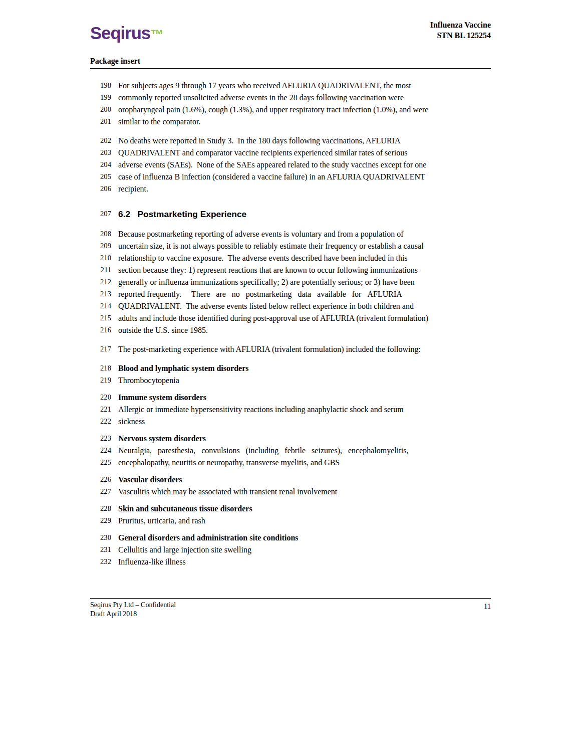Seqirus™
Influenza Vaccine
STN BL 125254
Package insert
198
For subjects ages 9 through 17 years who received AFLURIA QUADRIVALENT, the most
199
commonly reported unsolicited adverse events in the 28 days following vaccination were
200
oropharyngeal pain (1.6%), cough (1.3%), and upper respiratory tract infection (1.0%), and were
201
similar to the comparator.
202
No deaths were reported in Study 3. In the 180 days following vaccinations, AFLURIA
203
QUADRIVALENT and comparator vaccine recipients experienced similar rates of serious
204
adverse events (SAEs). None of the SAEs appeared related to the study vaccines except for one
205
case of influenza B infection (considered a vaccine failure) in an AFLURIA QUADRIVALENT
206
recipient.
207
6.2 Postmarketing Experience
208
Because postmarketing reporting of adverse events is voluntary and from a population of
209
uncertain size, it is not always possible to reliably estimate their frequency or establish a causal
210
relationship to vaccine exposure. The adverse events described have been included in this
211
section because they: 1) represent reactions that are known to occur following immunizations
212
generally or influenza immunizations specifically; 2) are potentially serious; or 3) have been
213
reported frequently. There are no postmarketing data available for AFLURIA
214
QUADRIVALENT. The adverse events listed below reflect experience in both children and
215
adults and include those identified during post-approval use of AFLURIA (trivalent formulation)
216
outside the U.S. since 1985.
217
The post-marketing experience with AFLURIA (trivalent formulation) included the following:
218
Blood and lymphatic system disorders
219
Thrombocytopenia
220
Immune system disorders
221
Allergic or immediate hypersensitivity reactions including anaphylactic shock and serum
222
sickness
223
Nervous system disorders
224
Neuralgia, paresthesia, convulsions (including febrile seizures), encephalomyelitis,
225
encephalopathy, neuritis or neuropathy, transverse myelitis, and GBS
226
Vascular disorders
227
Vasculitis which may be associated with transient renal involvement
228
Skin and subcutaneous tissue disorders
229
Pruritus, urticaria, and rash
230
General disorders and administration site conditions
231
Cellulitis and large injection site swelling
232
Influenza-like illness
Seqirus Pty Ltd – Confidential
Draft April 2018
11